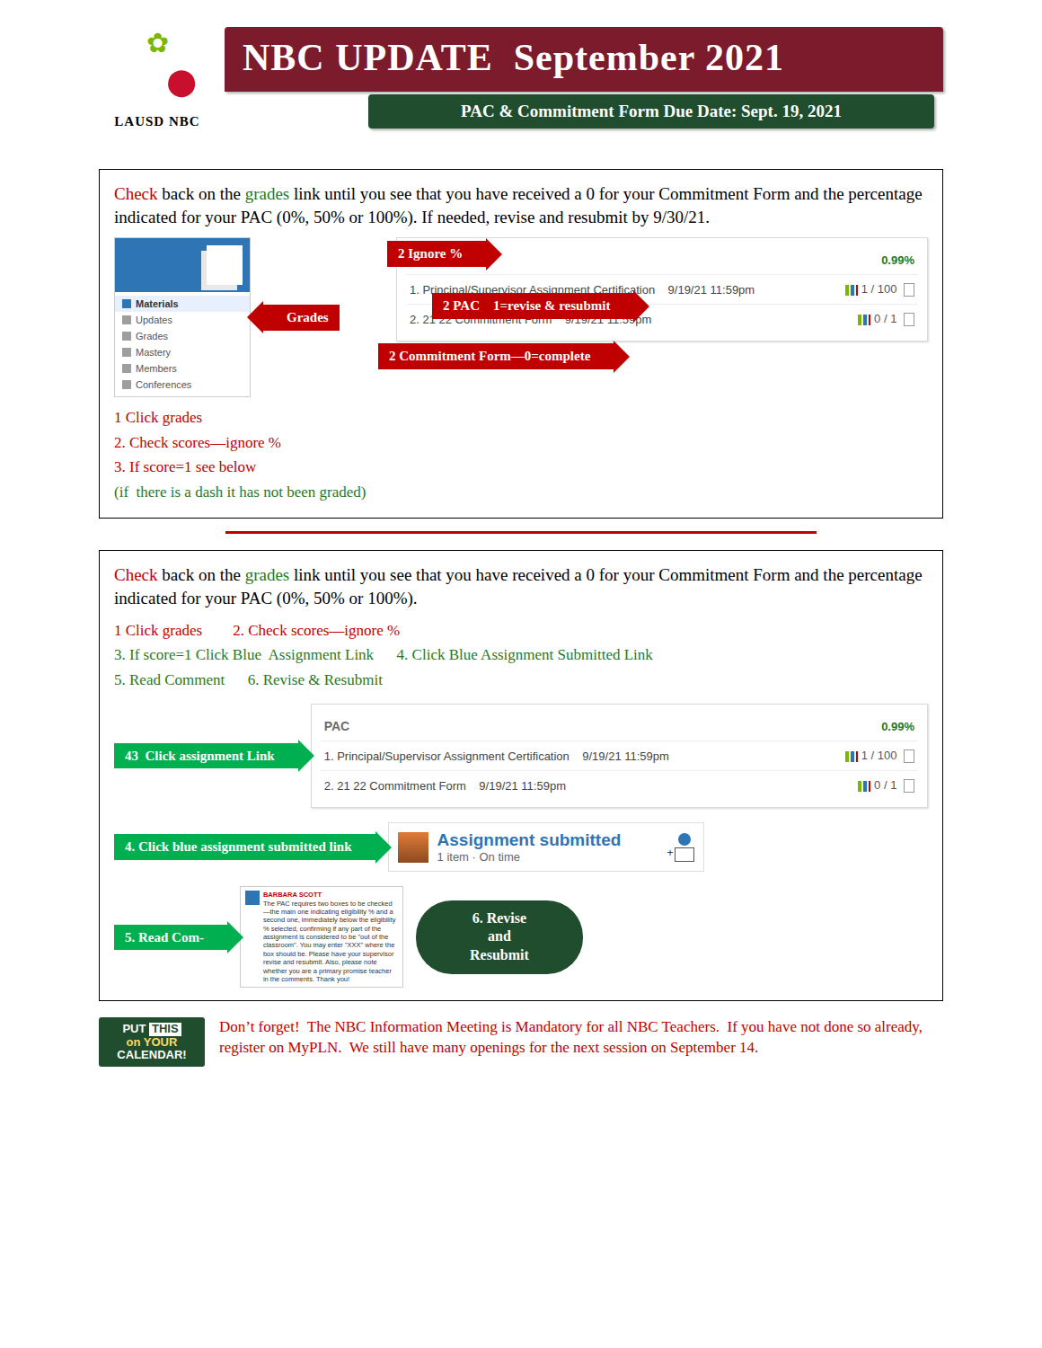✿
●
LAUSD NBC
NBC UPDATE September 2021
PAC & Commitment Form Due Date: Sept. 19, 2021
Check back on the grades link until you see that you have received a 0 for your Commitment Form and the percentage indicated for your PAC (0%, 50% or 100%). If needed, revise and resubmit by 9/30/21.
Materials
Updates
Grades
Mastery
Members
Conferences
Grades
1 Click grades
2. Check scores—ignore %
3. If score=1 see below
(if there is a dash it has not been graded)
PAC 0.99%
1. Principal/Supervisor Assignment Certification 9/19/21 11:59pm 1 / 100
2. 21 22 Commitment Form 9/19/21 11:59pm 0 / 1
2 Ignore %
2 PAC 1=revise & resubmit
2 Commitment Form—0=complete
Check back on the grades link until you see that you have received a 0 for your Commitment Form and the percentage indicated for your PAC (0%, 50% or 100%).
1 Click grades 2. Check scores—ignore %
3. If score=1 Click Blue Assignment Link 4. Click Blue Assignment Submitted Link
5. Read Comment 6. Revise & Resubmit
43 Click assignment Link
PAC 0.99%
1. Principal/Supervisor Assignment Certification 9/19/21 11:59pm 1 / 100
2. 21 22 Commitment Form 9/19/21 11:59pm 0 / 1
4. Click blue assignment submitted link
Assignment submitted
1 item · On time
5. Read Com-
BARBARA SCOTT
The PAC requires two boxes to be checked—the main one indicating eligibility % and a second one, immediately below the eligibility % selected, confirming if any part of the assignment is considered to be "out of the classroom". You may enter "XXX" where the box should be. Please have your supervisor revise and resubmit. Also, please note whether you are a primary promise teacher in the comments. Thank you!
6. Revise
and
Resubmit
PUT THIS
on YOUR
CALENDAR!
Don’t forget! The NBC Information Meeting is Mandatory for all NBC Teachers. If you have not done so already, register on MyPLN. We still have many openings for the next session on September 14.